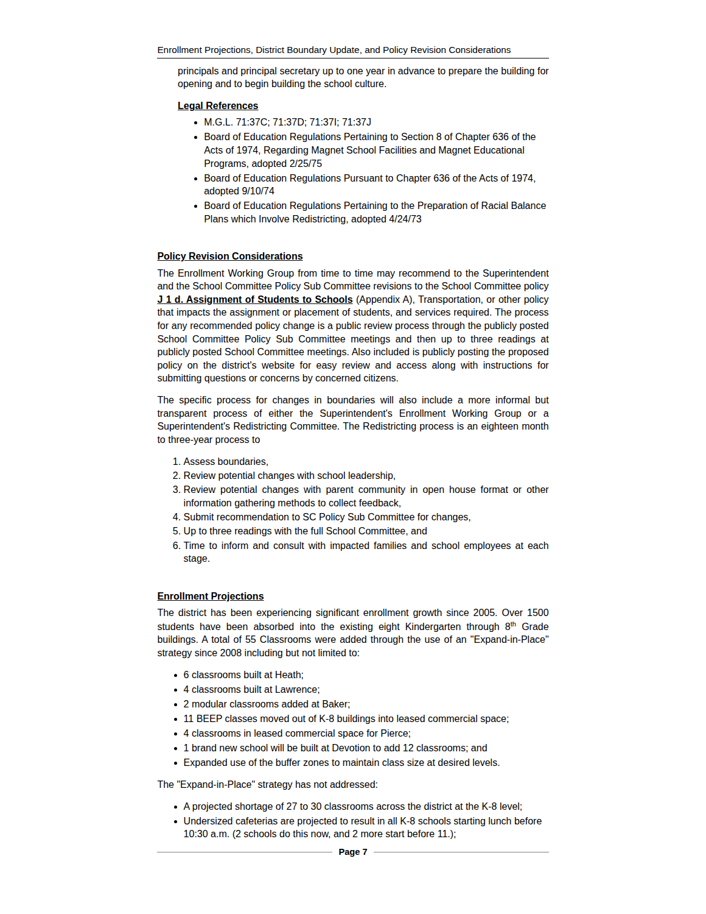Enrollment Projections, District Boundary Update, and Policy Revision Considerations
principals and principal secretary up to one year in advance to prepare the building for opening and to begin building the school culture.
Legal References
M.G.L. 71:37C; 71:37D; 71:37I; 71:37J
Board of Education Regulations Pertaining to Section 8 of Chapter 636 of the Acts of 1974, Regarding Magnet School Facilities and Magnet Educational Programs, adopted 2/25/75
Board of Education Regulations Pursuant to Chapter 636 of the Acts of 1974, adopted 9/10/74
Board of Education Regulations Pertaining to the Preparation of Racial Balance Plans which Involve Redistricting, adopted 4/24/73
Policy Revision Considerations
The Enrollment Working Group from time to time may recommend to the Superintendent and the School Committee Policy Sub Committee revisions to the School Committee policy J 1 d. Assignment of Students to Schools (Appendix A), Transportation, or other policy that impacts the assignment or placement of students, and services required. The process for any recommended policy change is a public review process through the publicly posted School Committee Policy Sub Committee meetings and then up to three readings at publicly posted School Committee meetings. Also included is publicly posting the proposed policy on the district's website for easy review and access along with instructions for submitting questions or concerns by concerned citizens.
The specific process for changes in boundaries will also include a more informal but transparent process of either the Superintendent's Enrollment Working Group or a Superintendent's Redistricting Committee. The Redistricting process is an eighteen month to three-year process to
Assess boundaries,
Review potential changes with school leadership,
Review potential changes with parent community in open house format or other information gathering methods to collect feedback,
Submit recommendation to SC Policy Sub Committee for changes,
Up to three readings with the full School Committee, and
Time to inform and consult with impacted families and school employees at each stage.
Enrollment Projections
The district has been experiencing significant enrollment growth since 2005. Over 1500 students have been absorbed into the existing eight Kindergarten through 8th Grade buildings. A total of 55 Classrooms were added through the use of an "Expand-in-Place" strategy since 2008 including but not limited to:
6 classrooms built at Heath;
4 classrooms built at Lawrence;
2 modular classrooms added at Baker;
11 BEEP classes moved out of K-8 buildings into leased commercial space;
4 classrooms in leased commercial space for Pierce;
1 brand new school will be built at Devotion to add 12 classrooms; and
Expanded use of the buffer zones to maintain class size at desired levels.
The "Expand-in-Place" strategy has not addressed:
A projected shortage of 27 to 30 classrooms across the district at the K-8 level;
Undersized cafeterias are projected to result in all K-8 schools starting lunch before 10:30 a.m. (2 schools do this now, and 2 more start before 11.);
Page 7